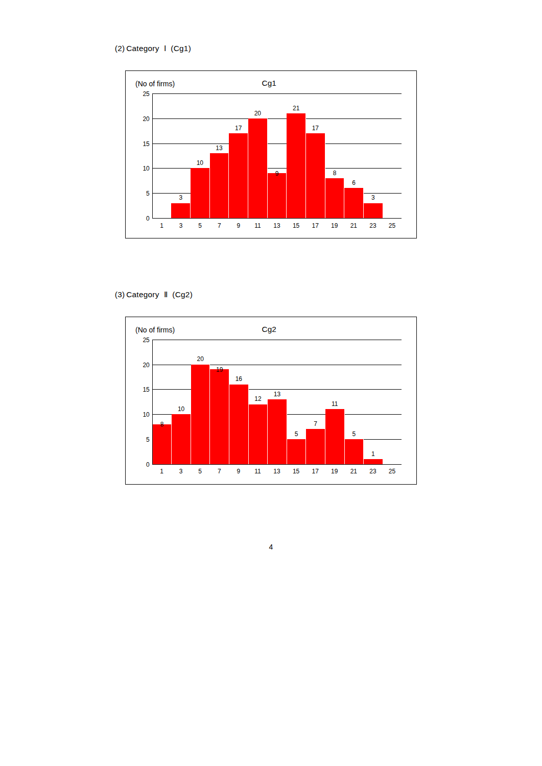(2) Category Ⅰ (Cg1)
(No of firms) Cg1
25
20
15
10
5
0
3
10
13
17
20
9
21
17
8
6
3
1 3 5 7 9 11 13 15 17 19 21 23 25
(3) Category Ⅱ (Cg2)
(No of firms) Cg2
25
20
15
10
5
0
8
10
20
19
16
12
13
5
7
11
5
1
1 3 5 7 9 11 13 15 17 19 21 23 25
4